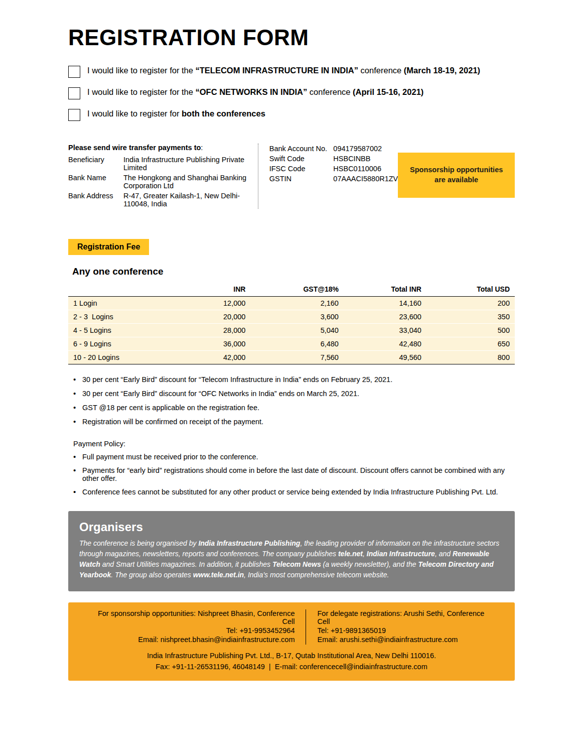REGISTRATION FORM
I would like to register for the “TELECOM INFRASTRUCTURE IN INDIA” conference (March 18-19, 2021)
I would like to register for the “OFC NETWORKS IN INDIA” conference (April 15-16, 2021)
I would like to register for both the conferences
Please send wire transfer payments to:
| Beneficiary | India Infrastructure Publishing Private Limited |
| Bank Name | The Hongkong and Shanghai Banking Corporation Ltd |
| Bank Address | R-47, Greater Kailash-1, New Delhi-110048, India |
| Bank Account No. | 094179587002 |
| Swift Code | HSBCINBB |
| IFSC Code | HSBC0110006 |
| GSTIN | 07AAACI5880R1ZV |
Sponsorship opportunities
are available
Registration Fee
Any one conference
| | INR | GST@18% | Total INR | Total USD |
| --- | --- | --- | --- | --- |
| 1 Login | 12,000 | 2,160 | 14,160 | 200 |
| 2 - 3 Logins | 20,000 | 3,600 | 23,600 | 350 |
| 4 - 5 Logins | 28,000 | 5,040 | 33,040 | 500 |
| 6 - 9 Logins | 36,000 | 6,480 | 42,480 | 650 |
| 10 - 20 Logins | 42,000 | 7,560 | 49,560 | 800 |
30 per cent “Early Bird” discount for “Telecom Infrastructure in India” ends on February 25, 2021.
30 per cent “Early Bird” discount for “OFC Networks in India” ends on March 25, 2021.
GST @18 per cent is applicable on the registration fee.
Registration will be confirmed on receipt of the payment.
Payment Policy:
Full payment must be received prior to the conference.
Payments for “early bird” registrations should come in before the last date of discount. Discount offers cannot be combined with any other offer.
Conference fees cannot be substituted for any other product or service being extended by India Infrastructure Publishing Pvt. Ltd.
Organisers
The conference is being organised by India Infrastructure Publishing, the leading provider of information on the infrastructure sectors through magazines, newsletters, reports and conferences. The company publishes tele.net, Indian Infrastructure, and Renewable Watch and Smart Utilities magazines. In addition, it publishes Telecom News (a weekly newsletter), and the Telecom Directory and Yearbook. The group also operates www.tele.net.in, India’s most comprehensive telecom website.
For sponsorship opportunities: Nishpreet Bhasin, Conference Cell
Tel: +91-9953452964
Email: nishpreet.bhasin@indiainfrastructure.com
For delegate registrations: Arushi Sethi, Conference Cell
Tel: +91-9891365019
Email: arushi.sethi@indiainfrastructure.com
India Infrastructure Publishing Pvt. Ltd., B-17, Qutab Institutional Area, New Delhi 110016.
Fax: +91-11-26531196, 46048149 | E-mail: conferencecell@indiainfrastructure.com